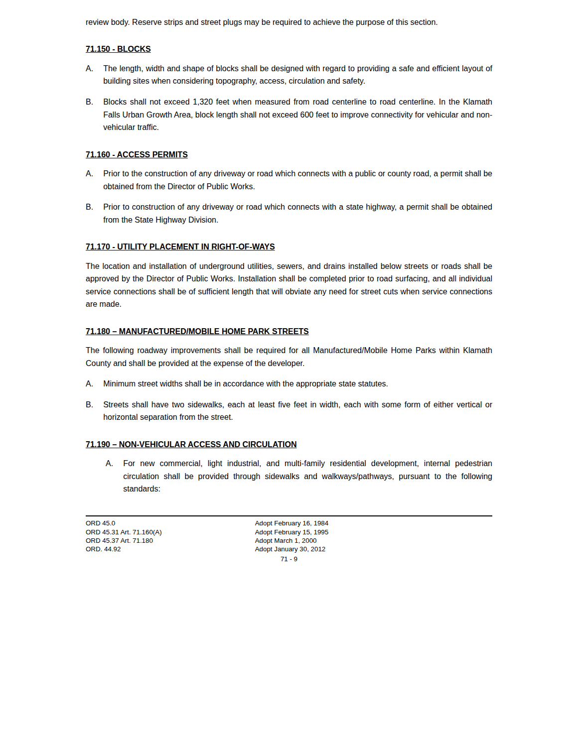review body. Reserve strips and street plugs may be required to achieve the purpose of this section.
71.150 - BLOCKS
A. The length, width and shape of blocks shall be designed with regard to providing a safe and efficient layout of building sites when considering topography, access, circulation and safety.
B. Blocks shall not exceed 1,320 feet when measured from road centerline to road centerline. In the Klamath Falls Urban Growth Area, block length shall not exceed 600 feet to improve connectivity for vehicular and non-vehicular traffic.
71.160 - ACCESS PERMITS
A. Prior to the construction of any driveway or road which connects with a public or county road, a permit shall be obtained from the Director of Public Works.
B. Prior to construction of any driveway or road which connects with a state highway, a permit shall be obtained from the State Highway Division.
71.170 - UTILITY PLACEMENT IN RIGHT-OF-WAYS
The location and installation of underground utilities, sewers, and drains installed below streets or roads shall be approved by the Director of Public Works. Installation shall be completed prior to road surfacing, and all individual service connections shall be of sufficient length that will obviate any need for street cuts when service connections are made.
71.180 – MANUFACTURED/MOBILE HOME PARK STREETS
The following roadway improvements shall be required for all Manufactured/Mobile Home Parks within Klamath County and shall be provided at the expense of the developer.
A. Minimum street widths shall be in accordance with the appropriate state statutes.
B. Streets shall have two sidewalks, each at least five feet in width, each with some form of either vertical or horizontal separation from the street.
71.190 – NON-VEHICULAR ACCESS AND CIRCULATION
A. For new commercial, light industrial, and multi-family residential development, internal pedestrian circulation shall be provided through sidewalks and walkways/pathways, pursuant to the following standards:
| ORD 45.0 | Adopt February 16, 1984 |
| ORD 45.31 Art. 71.160(A) | Adopt February 15, 1995 |
| ORD 45.37 Art. 71.180 | Adopt March 1, 2000 |
| ORD. 44.92 | Adopt January 30, 2012 |
71 - 9